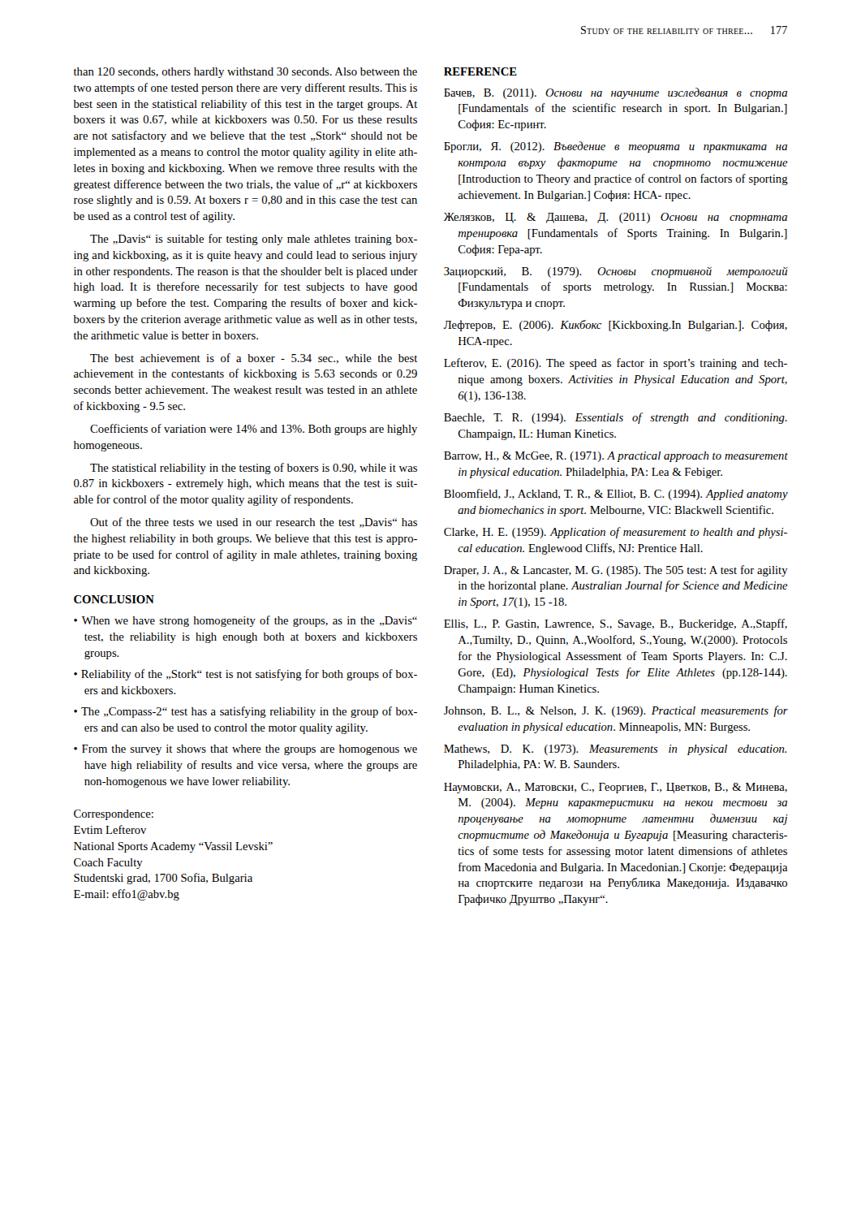Study of the reliability of three... 177
than 120 seconds, others hardly withstand 30 seconds. Also between the two attempts of one tested person there are very different results. This is best seen in the statistical reliability of this test in the target groups. At boxers it was 0.67, while at kickboxers was 0.50. For us these results are not satisfactory and we believe that the test „Stork“ should not be implemented as a means to control the motor quality agility in elite athletes in boxing and kickboxing. When we remove three results with the greatest difference between the two trials, the value of „r“ at kickboxers rose slightly and is 0.59. At boxers r = 0,80 and in this case the test can be used as a control test of agility.
The „Davis“ is suitable for testing only male athletes training boxing and kickboxing, as it is quite heavy and could lead to serious injury in other respondents. The reason is that the shoulder belt is placed under high load. It is therefore necessarily for test subjects to have good warming up before the test. Comparing the results of boxer and kickboxers by the criterion average arithmetic value as well as in other tests, the arithmetic value is better in boxers.
The best achievement is of a boxer - 5.34 sec., while the best achievement in the contestants of kickboxing is 5.63 seconds or 0.29 seconds better achievement. The weakest result was tested in an athlete of kickboxing - 9.5 sec.
Coefficients of variation were 14% and 13%. Both groups are highly homogeneous.
The statistical reliability in the testing of boxers is 0.90, while it was 0.87 in kickboxers - extremely high, which means that the test is suitable for control of the motor quality agility of respondents.
Out of the three tests we used in our research the test „Davis“ has the highest reliability in both groups. We believe that this test is appropriate to be used for control of agility in male athletes, training boxing and kickboxing.
Conclusion
• When we have strong homogeneity of the groups, as in the „Davis“ test, the reliability is high enough both at boxers and kickboxers groups.
• Reliability of the „Stork“ test is not satisfying for both groups of boxers and kickboxers.
• The „Compass-2“ test has a satisfying reliability in the group of boxers and can also be used to control the motor quality agility.
• From the survey it shows that where the groups are homogenous we have high reliability of results and vice versa, where the groups are non-homogenous we have lower reliability.
Correspondence:
Evtim Lefterov
National Sports Academy “Vassil Levski”
Coach Faculty
Studentski grad, 1700 Sofia, Bulgaria
E-mail: effo1@abv.bg
Reference
Бачев, В. (2011). Основи на научните изследвания в спорта [Fundamentals of the scientific research in sport. In Bulgarian.] София: Ес-принт.
Брогли, Я. (2012). Въведение в теорията и практиката на контрола върху факторите на спортното постижение [Introduction to Theory and practice of control on factors of sporting achievement. In Bulgarian.] София: НСА- прес.
Желязков, Ц. & Дашева, Д. (2011) Основи на спортната тренировка [Fundamentals of Sports Training. In Bulgarin.] София: Гера-арт.
Зациорский, В. (1979). Основы спортивной метрологий [Fundamentals of sports metrology. In Russian.] Москва: Физкультура и спорт.
Лефтеров, Е. (2006). Кикбокс [Kickboxing.In Bulgarian.]. София, НСА-прес.
Lefterov, E. (2016). The speed as factor in sport’s training and technique among boxers. Activities in Physical Education and Sport, 6(1), 136-138.
Baechle, T. R. (1994). Essentials of strength and conditioning. Champaign, IL: Human Kinetics.
Barrow, H., & McGee, R. (1971). A practical approach to measurement in physical education. Philadelphia, PA: Lea & Febiger.
Bloomfield, J., Ackland, T. R., & Elliot, B. C. (1994). Applied anatomy and biomechanics in sport. Melbourne, VIC: Blackwell Scientific.
Clarke, H. E. (1959). Application of measurement to health and physical education. Englewood Cliffs, NJ: Prentice Hall.
Draper, J. A., & Lancaster, M. G. (1985). The 505 test: A test for agility in the horizontal plane. Australian Journal for Science and Medicine in Sport, 17(1), 15 -18.
Ellis, L., P. Gastin, Lawrence, S., Savage, B., Buckeridge, A.,Stapff, A.,Tumilty, D., Quinn, A.,Woolford, S.,Young, W.(2000). Protocols for the Physiological Assessment of Team Sports Players. In: C.J. Gore, (Ed), Physiological Tests for Elite Athletes (pp.128-144). Champaign: Human Kinetics.
Johnson, B. L., & Nelson, J. K. (1969). Practical measurements for evaluation in physical education. Minneapolis, MN: Burgess.
Mathews, D. K. (1973). Measurements in physical education. Philadelphia, PA: W. B. Saunders.
Наумовски, А., Матовски, С., Георгиев, Г., Цветков, В., & Минева, М. (2004). Мерни карактеристики на некои тестови за проценување на моторните латентни димензии кај спортистите од Македонија и Бугарија [Measuring characteristics of some tests for assessing motor latent dimensions of athletes from Macedonia and Bulgaria. In Macedonian.] Скопје: Федерација на спортските педагози на Република Македонија. Издавачко Графичко Друштво „Пакунг“.